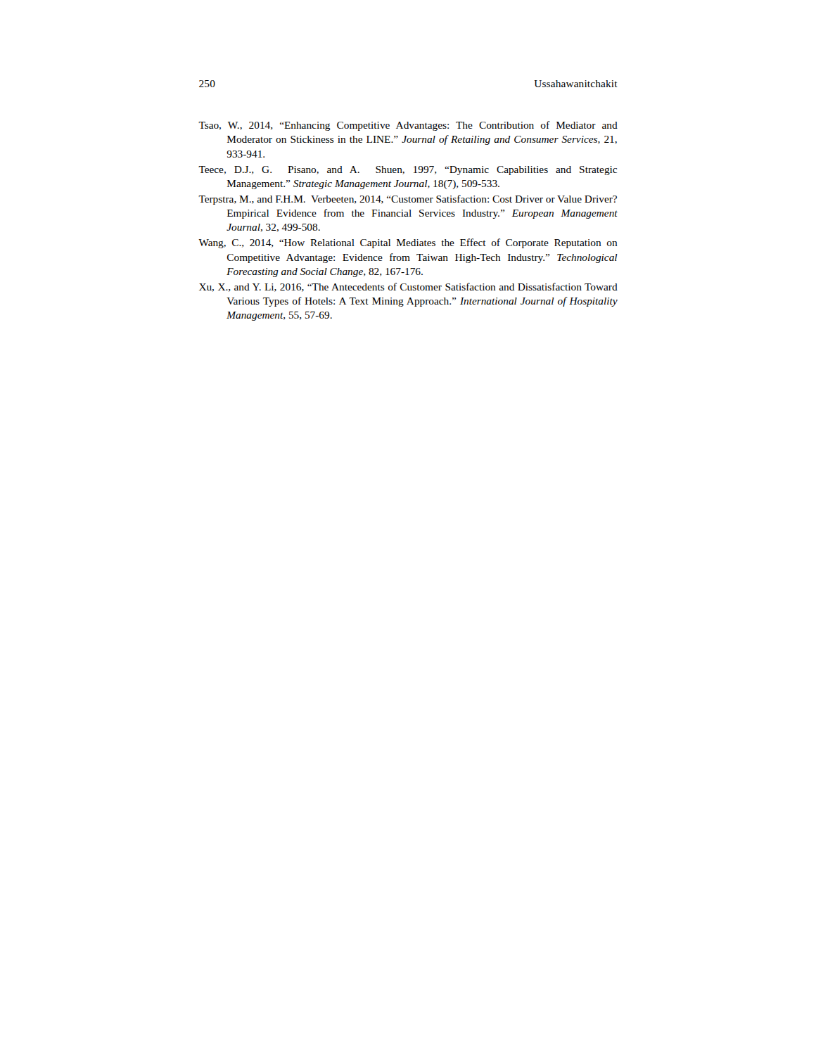250 Ussahawanitchakit
Tsao, W., 2014, “Enhancing Competitive Advantages: The Contribution of Mediator and Moderator on Stickiness in the LINE.” Journal of Retailing and Consumer Services, 21, 933-941.
Teece, D.J., G. Pisano, and A. Shuen, 1997, “Dynamic Capabilities and Strategic Management.” Strategic Management Journal, 18(7), 509-533.
Terpstra, M., and F.H.M. Verbeeten, 2014, “Customer Satisfaction: Cost Driver or Value Driver? Empirical Evidence from the Financial Services Industry.” European Management Journal, 32, 499-508.
Wang, C., 2014, “How Relational Capital Mediates the Effect of Corporate Reputation on Competitive Advantage: Evidence from Taiwan High-Tech Industry.” Technological Forecasting and Social Change, 82, 167-176.
Xu, X., and Y. Li, 2016, “The Antecedents of Customer Satisfaction and Dissatisfaction Toward Various Types of Hotels: A Text Mining Approach.” International Journal of Hospitality Management, 55, 57-69.